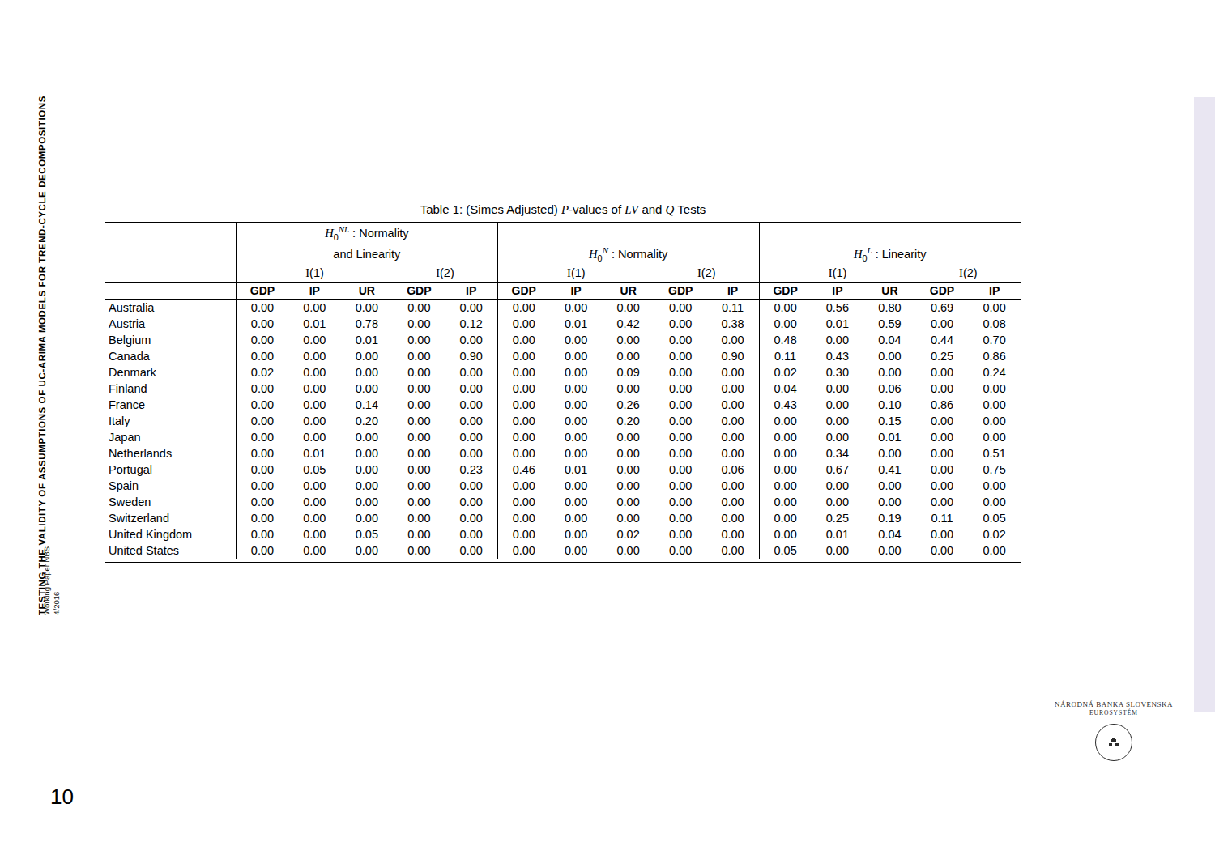Testing the Validity of Assumptions of UC-ARIMA Models for Trend-Cycle Decompositions
Working Paper NBS
4/2016
10
Table 1: (Simes Adjusted) P-values of LV and Q Tests
| | H 0 NL : Normality | | |
| --- | --- | --- | --- |
| | and Linearity | H 0 N : Normality | H 0 L : Linearity |
| | I (1) | I (2) | I (1) | I (2) | I (1) | I (2) |
| | GDP | IP | UR | GDP | IP | GDP | IP | UR | GDP | IP | GDP | IP | UR | GDP | IP |
| Australia | 0.00 | 0.00 | 0.00 | 0.00 | 0.00 | 0.00 | 0.00 | 0.00 | 0.00 | 0.11 | 0.00 | 0.56 | 0.80 | 0.69 | 0.00 |
| Austria | 0.00 | 0.01 | 0.78 | 0.00 | 0.12 | 0.00 | 0.01 | 0.42 | 0.00 | 0.38 | 0.00 | 0.01 | 0.59 | 0.00 | 0.08 |
| Belgium | 0.00 | 0.00 | 0.01 | 0.00 | 0.00 | 0.00 | 0.00 | 0.00 | 0.00 | 0.00 | 0.48 | 0.00 | 0.04 | 0.44 | 0.70 |
| Canada | 0.00 | 0.00 | 0.00 | 0.00 | 0.90 | 0.00 | 0.00 | 0.00 | 0.00 | 0.90 | 0.11 | 0.43 | 0.00 | 0.25 | 0.86 |
| Denmark | 0.02 | 0.00 | 0.00 | 0.00 | 0.00 | 0.00 | 0.00 | 0.09 | 0.00 | 0.00 | 0.02 | 0.30 | 0.00 | 0.00 | 0.24 |
| Finland | 0.00 | 0.00 | 0.00 | 0.00 | 0.00 | 0.00 | 0.00 | 0.00 | 0.00 | 0.00 | 0.04 | 0.00 | 0.06 | 0.00 | 0.00 |
| France | 0.00 | 0.00 | 0.14 | 0.00 | 0.00 | 0.00 | 0.00 | 0.26 | 0.00 | 0.00 | 0.43 | 0.00 | 0.10 | 0.86 | 0.00 |
| Italy | 0.00 | 0.00 | 0.20 | 0.00 | 0.00 | 0.00 | 0.00 | 0.20 | 0.00 | 0.00 | 0.00 | 0.00 | 0.15 | 0.00 | 0.00 |
| Japan | 0.00 | 0.00 | 0.00 | 0.00 | 0.00 | 0.00 | 0.00 | 0.00 | 0.00 | 0.00 | 0.00 | 0.00 | 0.01 | 0.00 | 0.00 |
| Netherlands | 0.00 | 0.01 | 0.00 | 0.00 | 0.00 | 0.00 | 0.00 | 0.00 | 0.00 | 0.00 | 0.00 | 0.34 | 0.00 | 0.00 | 0.51 |
| Portugal | 0.00 | 0.05 | 0.00 | 0.00 | 0.23 | 0.46 | 0.01 | 0.00 | 0.00 | 0.06 | 0.00 | 0.67 | 0.41 | 0.00 | 0.75 |
| Spain | 0.00 | 0.00 | 0.00 | 0.00 | 0.00 | 0.00 | 0.00 | 0.00 | 0.00 | 0.00 | 0.00 | 0.00 | 0.00 | 0.00 | 0.00 |
| Sweden | 0.00 | 0.00 | 0.00 | 0.00 | 0.00 | 0.00 | 0.00 | 0.00 | 0.00 | 0.00 | 0.00 | 0.00 | 0.00 | 0.00 | 0.00 |
| Switzerland | 0.00 | 0.00 | 0.00 | 0.00 | 0.00 | 0.00 | 0.00 | 0.00 | 0.00 | 0.00 | 0.00 | 0.25 | 0.19 | 0.11 | 0.05 |
| United Kingdom | 0.00 | 0.00 | 0.05 | 0.00 | 0.00 | 0.00 | 0.00 | 0.02 | 0.00 | 0.00 | 0.00 | 0.01 | 0.04 | 0.00 | 0.02 |
| United States | 0.00 | 0.00 | 0.00 | 0.00 | 0.00 | 0.00 | 0.00 | 0.00 | 0.00 | 0.00 | 0.05 | 0.00 | 0.00 | 0.00 | 0.00 |
NÁRODNÁ BANKA SLOVENSKA EUROSYSTÉM